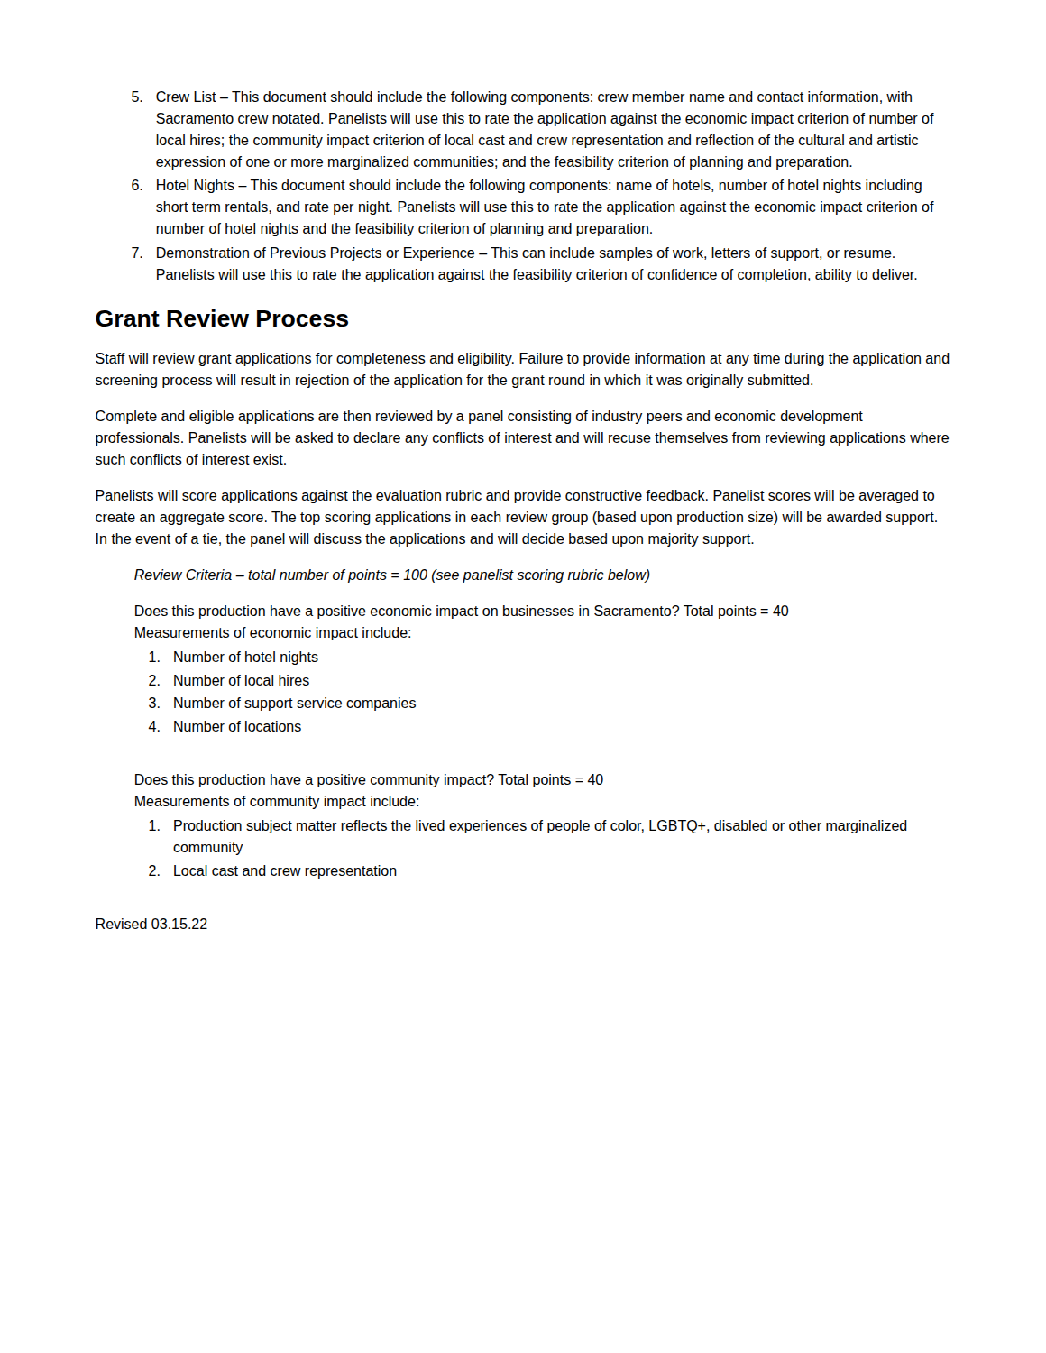Crew List – This document should include the following components: crew member name and contact information, with Sacramento crew notated. Panelists will use this to rate the application against the economic impact criterion of number of local hires; the community impact criterion of local cast and crew representation and reflection of the cultural and artistic expression of one or more marginalized communities; and the feasibility criterion of planning and preparation.
Hotel Nights – This document should include the following components: name of hotels, number of hotel nights including short term rentals, and rate per night. Panelists will use this to rate the application against the economic impact criterion of number of hotel nights and the feasibility criterion of planning and preparation.
Demonstration of Previous Projects or Experience – This can include samples of work, letters of support, or resume. Panelists will use this to rate the application against the feasibility criterion of confidence of completion, ability to deliver.
Grant Review Process
Staff will review grant applications for completeness and eligibility. Failure to provide information at any time during the application and screening process will result in rejection of the application for the grant round in which it was originally submitted.
Complete and eligible applications are then reviewed by a panel consisting of industry peers and economic development professionals. Panelists will be asked to declare any conflicts of interest and will recuse themselves from reviewing applications where such conflicts of interest exist.
Panelists will score applications against the evaluation rubric and provide constructive feedback. Panelist scores will be averaged to create an aggregate score. The top scoring applications in each review group (based upon production size) will be awarded support. In the event of a tie, the panel will discuss the applications and will decide based upon majority support.
Review Criteria – total number of points = 100 (see panelist scoring rubric below)
Does this production have a positive economic impact on businesses in Sacramento? Total points = 40
Measurements of economic impact include:
Number of hotel nights
Number of local hires
Number of support service companies
Number of locations
Does this production have a positive community impact? Total points = 40
Measurements of community impact include:
Production subject matter reflects the lived experiences of people of color, LGBTQ+, disabled or other marginalized community
Local cast and crew representation
Revised 03.15.22